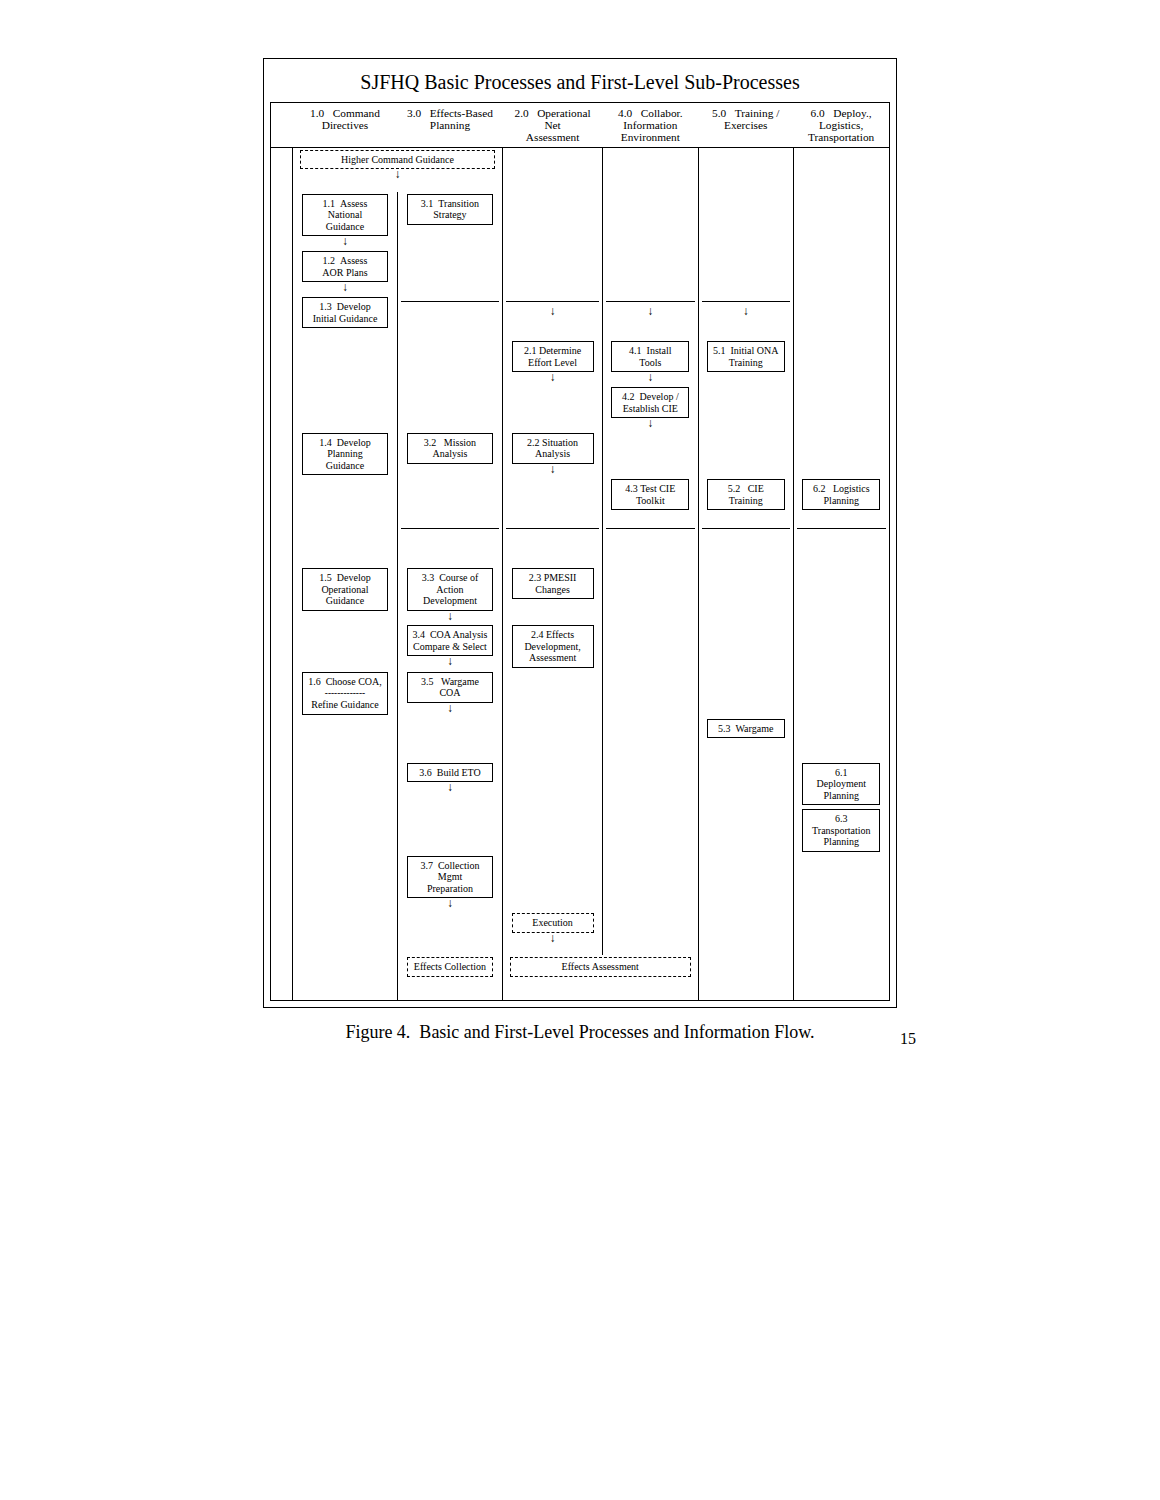SJFHQ Basic Processes and First-Level Sub-Processes
| | 1.0 Command Directives | 3.0 Effects-Based Planning | 2.0 Operational Net Assessment | 4.0 Collabor. Information Environment | 5.0 Training / Exercises | 6.0 Deploy., Logistics, Transportation |
| --- | --- | --- | --- | --- | --- | --- |
| | Higher Command Guidance ↓ | | | | |
| | 1.1 Assess National Guidance ↓ | 3.1 Transition Strategy | | | | |
| | 1.2 Assess AOR Plans ↓ | | | | | |
| | 1.3 Develop Initial Guidance | | ↓ | ↓ | ↓ | |
| | | | 2.1 Determine Effort Level ↓ | 4.1 Install Tools ↓ | 5.1 Initial ONA Training | |
| | | | | 4.2 Develop / Establish CIE ↓ | | |
| | 1.4 Develop Planning Guidance | 3.2 Mission Analysis | 2.2 Situation Analysis ↓ | | | |
| | | | | 4.3 Test CIE Toolkit | 5.2 CIE Training | 6.2 Logistics Planning |
| | 1.5 Develop Operational Guidance | 3.3 Course of Action Development ↓ | 2.3 PMESII Changes | | | |
| | | 3.4 COA Analysis Compare & Select ↓ | 2.4 Effects Development, Assessment | | | |
| | 1.6 Choose COA, ------------- Refine Guidance | 3.5 Wargame COA ↓ | | | | |
| | | | | | 5.3 Wargame | |
| | | 3.6 Build ETO ↓ | | | | 6.1 Deployment Planning |
| | | | | | | 6.3 Transportation Planning |
| | | 3.7 Collection Mgmt Preparation ↓ | | | | |
| | | | Execution ↓ | | | |
| | | Effects Collection | Effects Assessment | | |
Figure 4. Basic and First-Level Processes and Information Flow.
15